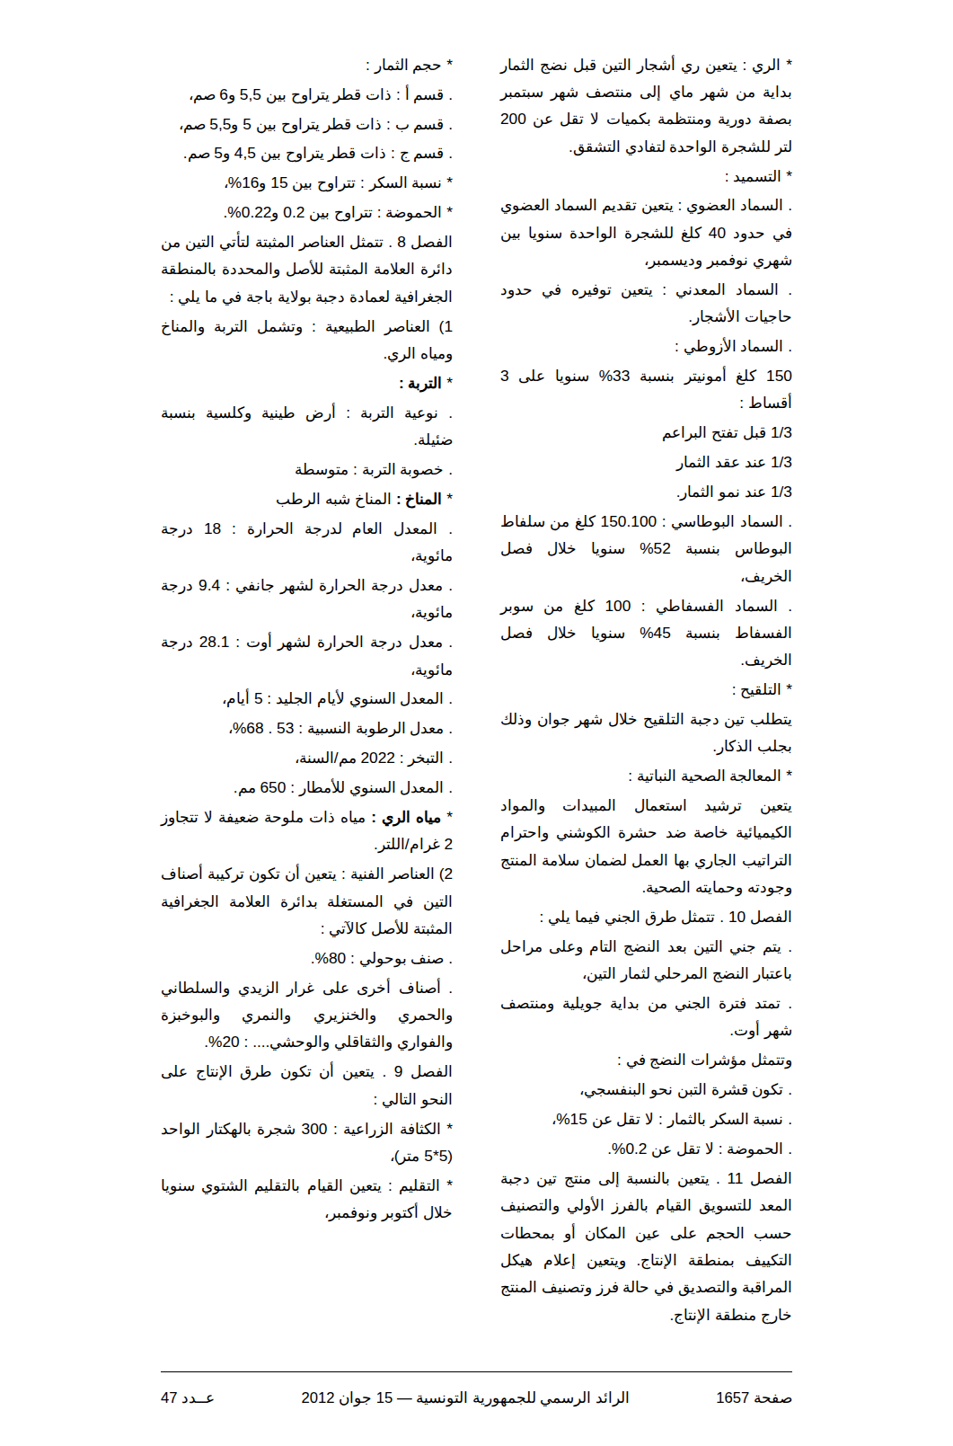* الري : يتعين ري أشجار التين قبل نضج الثمار بداية من شهر ماي إلى منتصف شهر سبتمبر بصفة دورية ومنتظمة بكميات لا تقل عن 200 لتر للشجرة الواحدة لتفادي التشقق.
* التسميد :
. السماد العضوي : يتعين تقديم السماد العضوي في حدود 40 كلغ للشجرة الواحدة سنويا بين شهري نوفمبر وديسمبر،
. السماد المعدني : يتعين توفيره في حدود حاجيات الأشجار.
. السماد الأزوطي :
150 كلغ أمونيتر بنسبة 33% سنويا على 3 أقساط :
1/3 قبل تفتح البراعم
1/3 عند عقد الثمار
1/3 عند نمو الثمار.
. السماد البوطاسي : 150.100 كلغ من سلفاط البوطاس بنسبة 52% سنويا خلال فصل الخريف،
. السماد الفسفاطي : 100 كلغ من سوبر الفسفاط بنسبة 45% سنويا خلال فصل الخريف.
* التلقيح :
يتطلب تين دجبة التلقيح خلال شهر جوان وذلك بجلب الذكار.
* المعالجة الصحية النباتية :
يتعين ترشيد استعمال المبيدات والمواد الكيميائية خاصة ضد حشرة الكوشني واحترام التراتيب الجاري بها العمل لضمان سلامة المنتج وجودته وحمايته الصحية.
الفصل 10 . تتمثل طرق الجني فيما يلي :
. يتم جني التين بعد النضج التام وعلى مراحل باعتبار النضج المرحلي لثمار التين،
. تمتد فترة الجني من بداية جويلية ومنتصف شهر أوت.
وتتمثل مؤشرات النضج في :
. تكون قشرة التبن نحو البنفسجي،
. نسبة السكر بالثمار : لا تقل عن 15%،
. الحموضة : لا تقل عن 0.2%.
الفصل 11 . يتعين بالنسبة إلى منتج تين دجبة المعد للتسويق القيام بالفرز الأولي والتصنيف حسب الحجم على عين المكان أو بمحطات التكييف بمنطقة الإنتاج. ويتعين إعلام هيكل المراقبة والتصديق في حالة فرز وتصنيف المنتج خارج منطقة الإنتاج.
* حجم الثمار :
. قسم أ : ذات قطر يتراوح بين 5,5 و6 صم،
. قسم ب : ذات قطر يتراوح بين 5 و5,5 صم،
. قسم ج : ذات قطر يتراوح بين 4,5 و5 صم.
* نسبة السكر : تتراوح بين 15 و16%،
* الحموضة : تتراوح بين 0.2 و0.22%.
الفصل 8 . تتمثل العناصر المثبتة لتأتي التين من دائرة العلامة المثبتة للأصل والمحددة بالمنطقة الجغرافية لعمادة دجبة بولاية باجة في ما يلي :
1) العناصر الطبيعية : وتشمل التربة والمناخ ومياه الري.
* التربة :
. نوعية التربة : أرض طينية وكلسية بنسبة ضئيلة.
. خصوبة التربة : متوسطة
* المناخ : المناخ شبه الرطب
. المعدل العام لدرجة الحرارة : 18 درجة مائوية،
. معدل درجة الحرارة لشهر جانفي : 9.4 درجة مائوية،
. معدل درجة الحرارة لشهر أوت : 28.1 درجة مائوية،
. المعدل السنوي لأيام الجليد : 5 أيام،
. معدل الرطوبة النسبية : 53 . 68%،
. التبخر : 2022 مم/السنة،
. المعدل السنوي للأمطار : 650 مم.
* مياه الري : مياه ذات ملوحة ضعيفة لا تتجاوز 2 غرام/اللتر.
2) العناصر الفنية : يتعين أن تكون تركيبة أصناف التين في المستغلة بدائرة العلامة الجغرافية المثبتة للأصل كالآتي :
. صنف بوحولي : 80%.
. أصناف أخرى على غرار الزيدي والسلطاني والحمري والخنزيري والنمري والبوخبزة والفواري والثقاقلي والوحشي.... : 20%.
الفصل 9 . يتعين أن تكون طرق الإنتاج على النحو التالي :
* الكثافة الزراعية : 300 شجرة بالهكتار الواحد (5*5 متر)،
* التقليم : يتعين القيام بالتقليم الشتوي سنويا خلال أكتوبر ونوفمبر،
صفحة 1657
الرائد الرسمي للجمهورية التونسية — 15 جوان 2012
عــدد 47